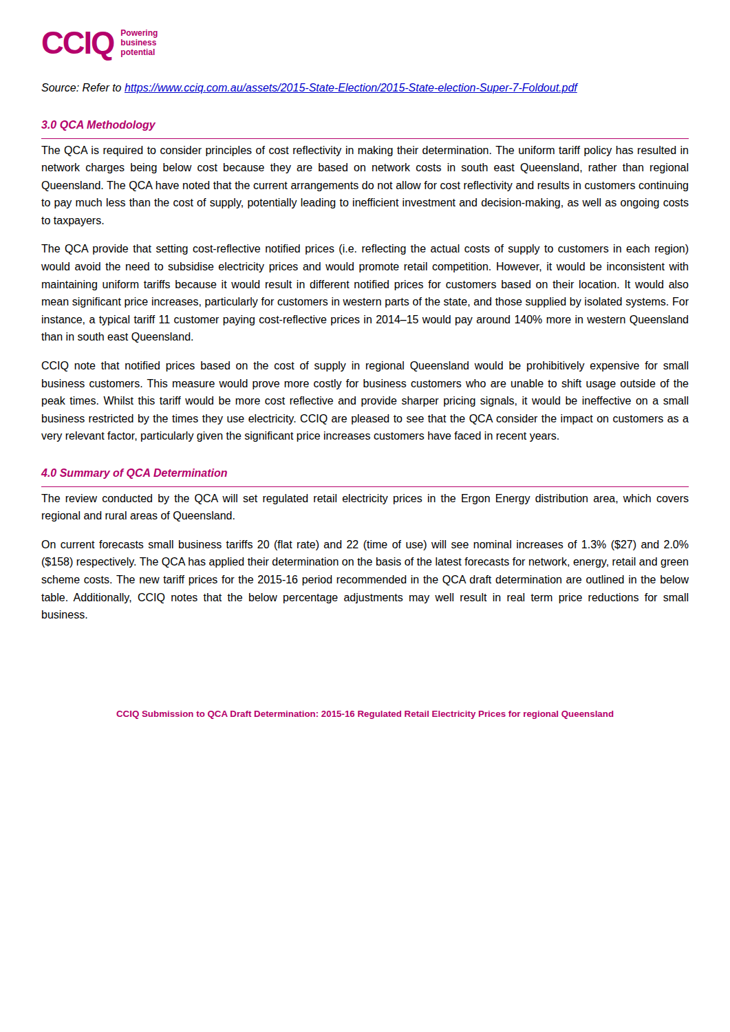CCIQ Powering
business
potential
Source: Refer to https://www.cciq.com.au/assets/2015-State-Election/2015-State-election-Super-7-Foldout.pdf
3.0 QCA Methodology
The QCA is required to consider principles of cost reflectivity in making their determination. The uniform tariff policy has resulted in network charges being below cost because they are based on network costs in south east Queensland, rather than regional Queensland. The QCA have noted that the current arrangements do not allow for cost reflectivity and results in customers continuing to pay much less than the cost of supply, potentially leading to inefficient investment and decision-making, as well as ongoing costs to taxpayers.
The QCA provide that setting cost-reflective notified prices (i.e. reflecting the actual costs of supply to customers in each region) would avoid the need to subsidise electricity prices and would promote retail competition. However, it would be inconsistent with maintaining uniform tariffs because it would result in different notified prices for customers based on their location. It would also mean significant price increases, particularly for customers in western parts of the state, and those supplied by isolated systems. For instance, a typical tariff 11 customer paying cost-reflective prices in 2014–15 would pay around 140% more in western Queensland than in south east Queensland.
CCIQ note that notified prices based on the cost of supply in regional Queensland would be prohibitively expensive for small business customers. This measure would prove more costly for business customers who are unable to shift usage outside of the peak times. Whilst this tariff would be more cost reflective and provide sharper pricing signals, it would be ineffective on a small business restricted by the times they use electricity. CCIQ are pleased to see that the QCA consider the impact on customers as a very relevant factor, particularly given the significant price increases customers have faced in recent years.
4.0 Summary of QCA Determination
The review conducted by the QCA will set regulated retail electricity prices in the Ergon Energy distribution area, which covers regional and rural areas of Queensland.
On current forecasts small business tariffs 20 (flat rate) and 22 (time of use) will see nominal increases of 1.3% ($27) and 2.0% ($158) respectively. The QCA has applied their determination on the basis of the latest forecasts for network, energy, retail and green scheme costs. The new tariff prices for the 2015-16 period recommended in the QCA draft determination are outlined in the below table. Additionally, CCIQ notes that the below percentage adjustments may well result in real term price reductions for small business.
CCIQ Submission to QCA Draft Determination: 2015-16 Regulated Retail Electricity Prices for regional Queensland